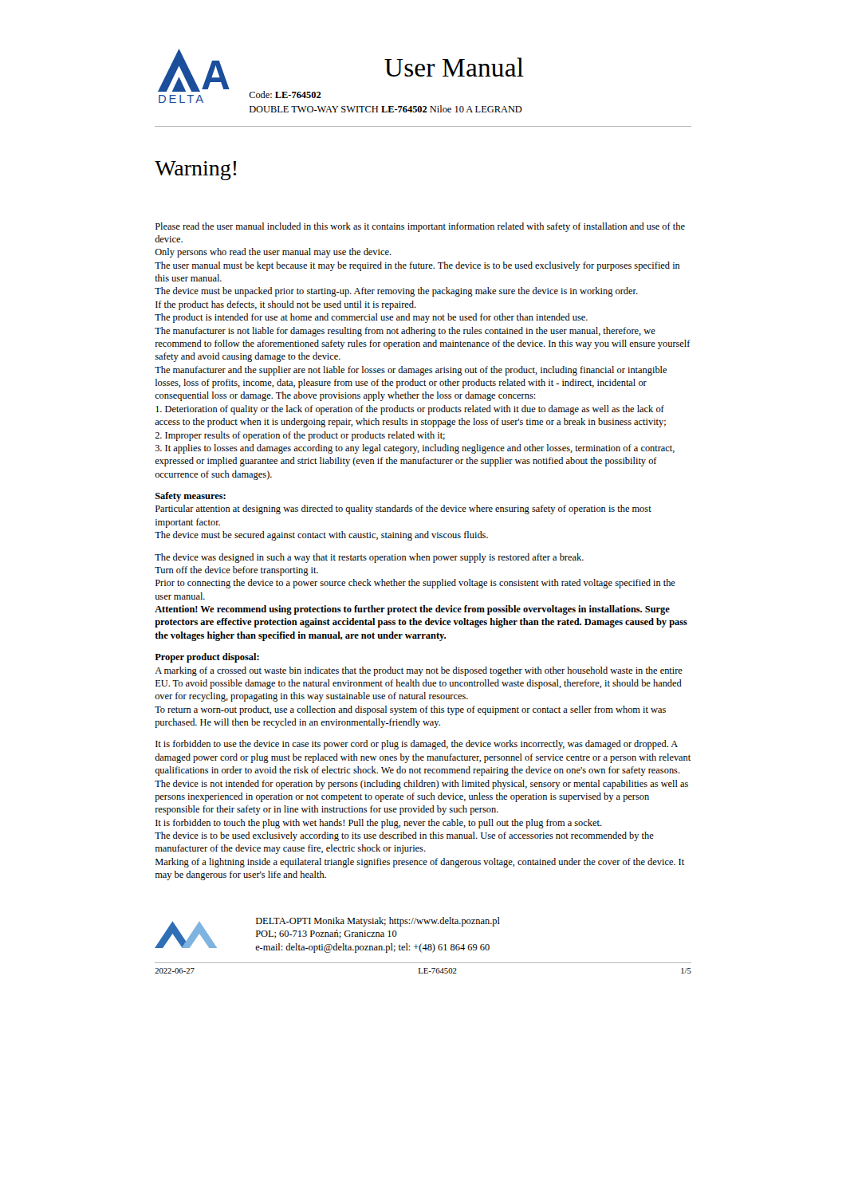A DELTA
User Manual
Code: LE-764502
DOUBLE TWO-WAY SWITCH LE-764502 Niloe 10 A LEGRAND
Warning!
Please read the user manual included in this work as it contains important information related with safety of installation and use of the device.
Only persons who read the user manual may use the device.
The user manual must be kept because it may be required in the future. The device is to be used exclusively for purposes specified in this user manual.
The device must be unpacked prior to starting-up. After removing the packaging make sure the device is in working order.
If the product has defects, it should not be used until it is repaired.
The product is intended for use at home and commercial use and may not be used for other than intended use.
The manufacturer is not liable for damages resulting from not adhering to the rules contained in the user manual, therefore, we recommend to follow the aforementioned safety rules for operation and maintenance of the device. In this way you will ensure yourself safety and avoid causing damage to the device.
The manufacturer and the supplier are not liable for losses or damages arising out of the product, including financial or intangible losses, loss of profits, income, data, pleasure from use of the product or other products related with it - indirect, incidental or consequential loss or damage. The above provisions apply whether the loss or damage concerns:
1. Deterioration of quality or the lack of operation of the products or products related with it due to damage as well as the lack of access to the product when it is undergoing repair, which results in stoppage the loss of user's time or a break in business activity;
2. Improper results of operation of the product or products related with it;
3. It applies to losses and damages according to any legal category, including negligence and other losses, termination of a contract, expressed or implied guarantee and strict liability (even if the manufacturer or the supplier was notified about the possibility of occurrence of such damages).
Safety measures:
Particular attention at designing was directed to quality standards of the device where ensuring safety of operation is the most important factor.
The device must be secured against contact with caustic, staining and viscous fluids.
The device was designed in such a way that it restarts operation when power supply is restored after a break.
Turn off the device before transporting it.
Prior to connecting the device to a power source check whether the supplied voltage is consistent with rated voltage specified in the user manual.
Attention! We recommend using protections to further protect the device from possible overvoltages in installations. Surge protectors are effective protection against accidental pass to the device voltages higher than the rated. Damages caused by pass the voltages higher than specified in manual, are not under warranty.
Proper product disposal:
A marking of a crossed out waste bin indicates that the product may not be disposed together with other household waste in the entire EU. To avoid possible damage to the natural environment of health due to uncontrolled waste disposal, therefore, it should be handed over for recycling, propagating in this way sustainable use of natural resources.
To return a worn-out product, use a collection and disposal system of this type of equipment or contact a seller from whom it was purchased. He will then be recycled in an environmentally-friendly way.
It is forbidden to use the device in case its power cord or plug is damaged, the device works incorrectly, was damaged or dropped. A damaged power cord or plug must be replaced with new ones by the manufacturer, personnel of service centre or a person with relevant qualifications in order to avoid the risk of electric shock. We do not recommend repairing the device on one's own for safety reasons.
The device is not intended for operation by persons (including children) with limited physical, sensory or mental capabilities as well as persons inexperienced in operation or not competent to operate of such device, unless the operation is supervised by a person responsible for their safety or in line with instructions for use provided by such person.
It is forbidden to touch the plug with wet hands! Pull the plug, never the cable, to pull out the plug from a socket.
The device is to be used exclusively according to its use described in this manual. Use of accessories not recommended by the manufacturer of the device may cause fire, electric shock or injuries.
Marking of a lightning inside a equilateral triangle signifies presence of dangerous voltage, contained under the cover of the device. It may be dangerous for user's life and health.
DELTA-OPTI Monika Matysiak; https://www.delta.poznan.pl
POL; 60-713 Poznań; Graniczna 10
e-mail: delta-opti@delta.poznan.pl; tel: +(48) 61 864 69 60
2022-06-27 LE-764502 1/5